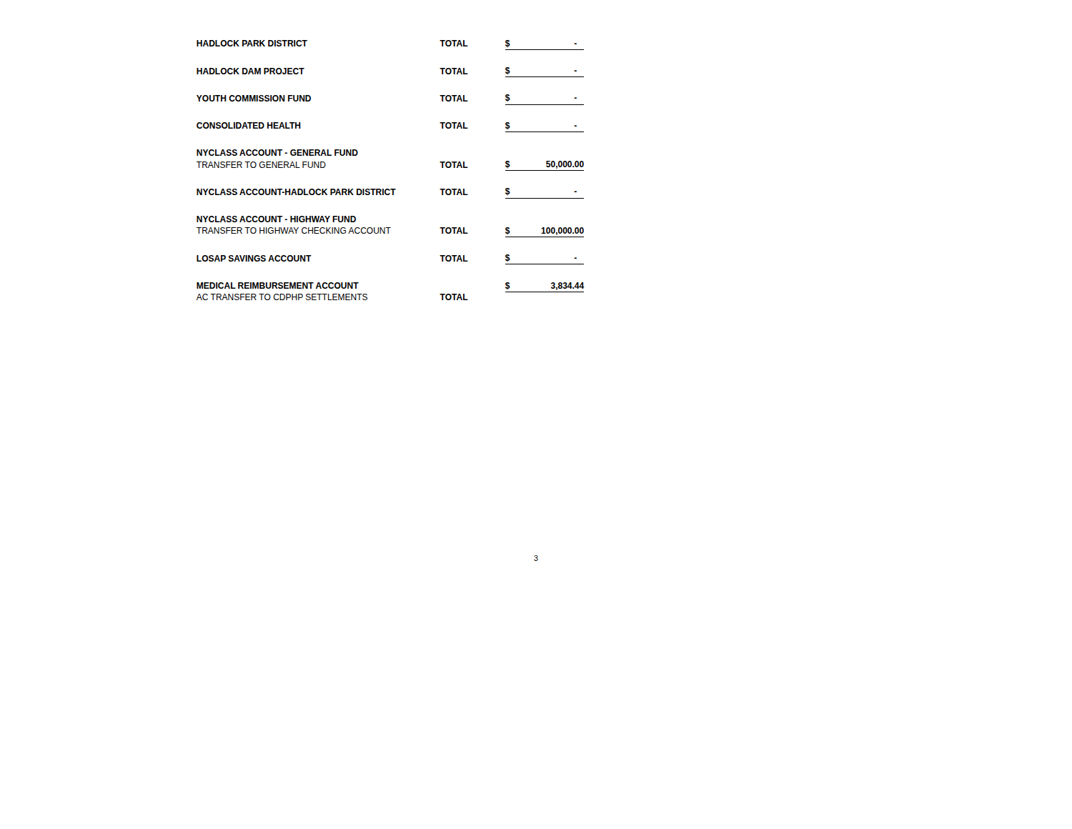| HADLOCK PARK DISTRICT | TOTAL | $ - |
| HADLOCK DAM PROJECT | TOTAL | $ - |
| YOUTH COMMISSION FUND | TOTAL | $ - |
| CONSOLIDATED HEALTH | TOTAL | $ - |
| NYCLASS ACCOUNT - GENERAL FUND | | |
| TRANSFER TO GENERAL FUND | TOTAL | $ 50,000.00 |
| NYCLASS ACCOUNT-HADLOCK PARK DISTRICT | TOTAL | $ - |
| NYCLASS ACCOUNT - HIGHWAY FUND | | |
| TRANSFER TO HIGHWAY CHECKING ACCOUNT | TOTAL | $ 100,000.00 |
| LOSAP SAVINGS ACCOUNT | TOTAL | $ - |
| MEDICAL REIMBURSEMENT ACCOUNT | | $ 3,834.44 |
| AC TRANSFER TO CDPHP SETTLEMENTS | TOTAL | |
3